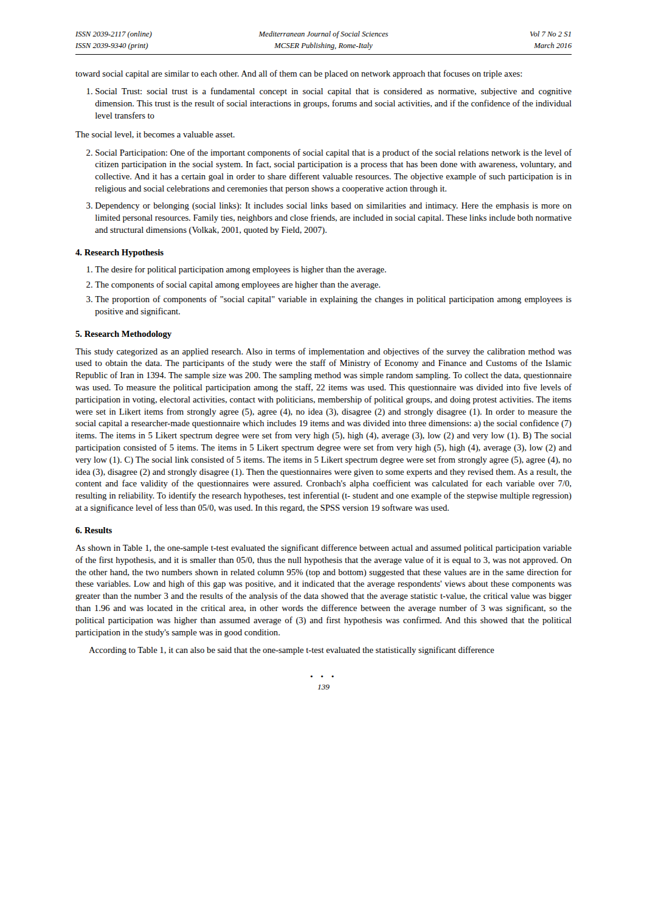| ISSN 2039-2117 (online) | Mediterranean Journal of Social Sciences | Vol 7 No 2 S1 |
| ISSN 2039-9340 (print) | MCSER Publishing, Rome-Italy | March 2016 |
toward social capital are similar to each other. And all of them can be placed on network approach that focuses on triple axes:
Social Trust: social trust is a fundamental concept in social capital that is considered as normative, subjective and cognitive dimension. This trust is the result of social interactions in groups, forums and social activities, and if the confidence of the individual level transfers to
The social level, it becomes a valuable asset.
Social Participation: One of the important components of social capital that is a product of the social relations network is the level of citizen participation in the social system. In fact, social participation is a process that has been done with awareness, voluntary, and collective. And it has a certain goal in order to share different valuable resources. The objective example of such participation is in religious and social celebrations and ceremonies that person shows a cooperative action through it.
Dependency or belonging (social links): It includes social links based on similarities and intimacy. Here the emphasis is more on limited personal resources. Family ties, neighbors and close friends, are included in social capital. These links include both normative and structural dimensions (Volkak, 2001, quoted by Field, 2007).
4. Research Hypothesis
The desire for political participation among employees is higher than the average.
The components of social capital among employees are higher than the average.
The proportion of components of "social capital" variable in explaining the changes in political participation among employees is positive and significant.
5. Research Methodology
This study categorized as an applied research. Also in terms of implementation and objectives of the survey the calibration method was used to obtain the data. The participants of the study were the staff of Ministry of Economy and Finance and Customs of the Islamic Republic of Iran in 1394. The sample size was 200. The sampling method was simple random sampling. To collect the data, questionnaire was used. To measure the political participation among the staff, 22 items was used. This questionnaire was divided into five levels of participation in voting, electoral activities, contact with politicians, membership of political groups, and doing protest activities. The items were set in Likert items from strongly agree (5), agree (4), no idea (3), disagree (2) and strongly disagree (1). In order to measure the social capital a researcher-made questionnaire which includes 19 items and was divided into three dimensions: a) the social confidence (7) items. The items in 5 Likert spectrum degree were set from very high (5), high (4), average (3), low (2) and very low (1). B) The social participation consisted of 5 items. The items in 5 Likert spectrum degree were set from very high (5), high (4), average (3), low (2) and very low (1). C) The social link consisted of 5 items. The items in 5 Likert spectrum degree were set from strongly agree (5), agree (4), no idea (3), disagree (2) and strongly disagree (1). Then the questionnaires were given to some experts and they revised them. As a result, the content and face validity of the questionnaires were assured. Cronbach's alpha coefficient was calculated for each variable over 7/0, resulting in reliability. To identify the research hypotheses, test inferential (t- student and one example of the stepwise multiple regression) at a significance level of less than 05/0, was used. In this regard, the SPSS version 19 software was used.
6. Results
As shown in Table 1, the one-sample t-test evaluated the significant difference between actual and assumed political participation variable of the first hypothesis, and it is smaller than 05/0, thus the null hypothesis that the average value of it is equal to 3, was not approved. On the other hand, the two numbers shown in related column 95% (top and bottom) suggested that these values are in the same direction for these variables. Low and high of this gap was positive, and it indicated that the average respondents' views about these components was greater than the number 3 and the results of the analysis of the data showed that the average statistic t-value, the critical value was bigger than 1.96 and was located in the critical area, in other words the difference between the average number of 3 was significant, so the political participation was higher than assumed average of (3) and first hypothesis was confirmed. And this showed that the political participation in the study's sample was in good condition.
According to Table 1, it can also be said that the one-sample t-test evaluated the statistically significant difference
• • •
139